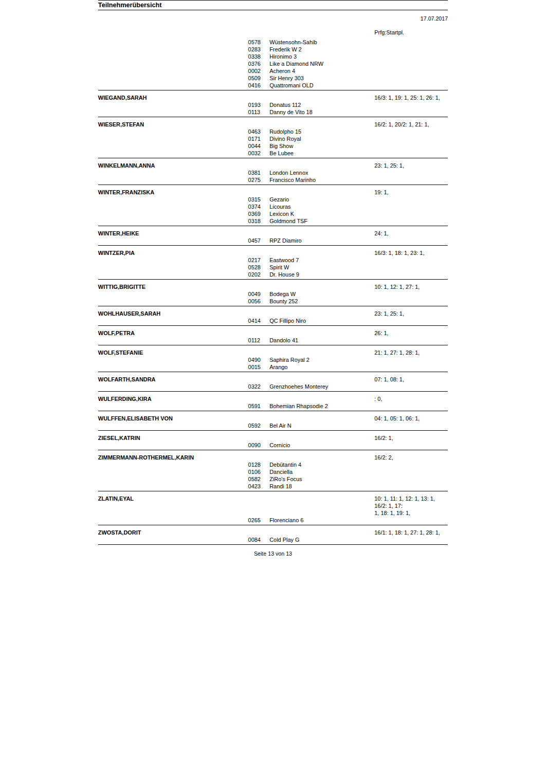Teilnehmerübersicht
17.07.2017
| | | | Prfg:Startpl. |
| | 0578 | Wüstensohn-Sahib | |
| | 0283 | Frederik W 2 | |
| | 0338 | Hironimo 3 | |
| | 0376 | Like a Diamond NRW | |
| | 0002 | Acheron 4 | |
| | 0509 | Sir Henry 303 | |
| | 0416 | Quattromani OLD | |
| WIEGAND,SARAH | | | 16/3: 1, 19: 1, 25: 1, 26: 1, |
| | 0193 | Donatus 112 | |
| | 0113 | Danny de Vito 18 | |
| WIESER,STEFAN | | | 16/2: 1, 20/2: 1, 21: 1, |
| | 0463 | Rudolpho 15 | |
| | 0171 | Divino Royal | |
| | 0044 | Big Show | |
| | 0032 | Be Lubee | |
| WINKELMANN,ANNA | | | 23: 1, 25: 1, |
| | 0381 | London Lennox | |
| | 0275 | Francisco Marinho | |
| WINTER,FRANZISKA | | | 19: 1, |
| | 0315 | Gezario | |
| | 0374 | Licouras | |
| | 0369 | Lexicon K | |
| | 0318 | Goldmond TSF | |
| WINTER,HEIKE | | | 24: 1, |
| | 0457 | RPZ Diamiro | |
| WINTZER,PIA | | | 16/3: 1, 18: 1, 23: 1, |
| | 0217 | Eastwood 7 | |
| | 0528 | Spirit W | |
| | 0202 | Dr. House 9 | |
| WITTIG,BRIGITTE | | | 10: 1, 12: 1, 27: 1, |
| | 0049 | Bodega W | |
| | 0056 | Bounty 252 | |
| WOHLHAUSER,SARAH | | | 23: 1, 25: 1, |
| | 0414 | QC Fillipo Niro | |
| WOLF,PETRA | | | 26: 1, |
| | 0112 | Dandolo 41 | |
| WOLF,STEFANIE | | | 21: 1, 27: 1, 28: 1, |
| | 0490 | Saphira Royal 2 | |
| | 0015 | Arango | |
| WOLFARTH,SANDRA | | | 07: 1, 08: 1, |
| | 0322 | Grenzhoehes Monterey | |
| WULFERDING,KIRA | | | : 0, |
| | 0591 | Bohemian Rhapsodie 2 | |
| WULFFEN,ELISABETH VON | | | 04: 1, 05: 1, 06: 1, |
| | 0592 | Bel Air N | |
| ZIESEL,KATRIN | | | 16/2: 1, |
| | 0090 | Cornicio | |
| ZIMMERMANN-ROTHERMEL,KARIN | | | 16/2: 2, |
| | 0128 | Debütantin 4 | |
| | 0106 | Danciella | |
| | 0582 | ZiRo's Focus | |
| | 0423 | Randi 18 | |
| ZLATIN,EYAL | | | 10: 1, 11: 1, 12: 1, 13: 1, 16/2: 1, 17: 1, 18: 1, 19: 1, |
| | 0265 | Florenciano 6 | |
| ZWOSTA,DORIT | | | 16/1: 1, 18: 1, 27: 1, 28: 1, |
| | 0084 | Cold Play G | |
Seite 13 von 13